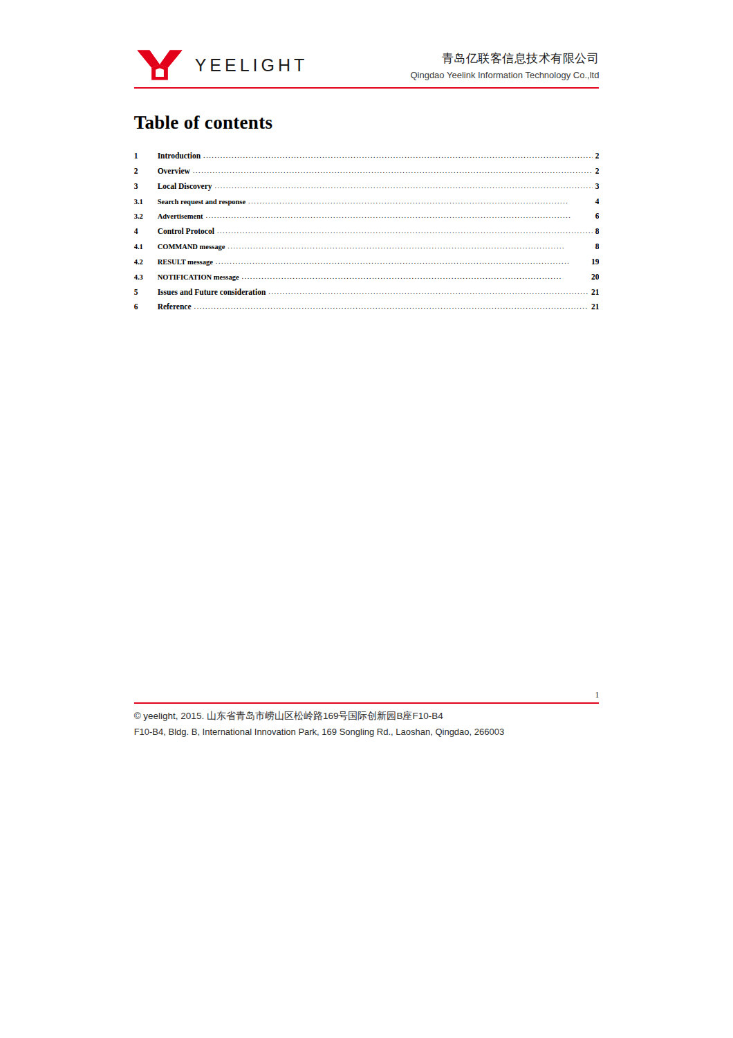YEELIGHT
青岛亿联客信息技术有限公司
Qingdao Yeelink Information Technology Co.,ltd
Table of contents
1 Introduction ........................................................................................................................................................... 2
2 Overview .............................................................................................................................................................. 2
3 Local Discovery ................................................................................................................................................... 3
3.1 Search request and response ................................................................................................................. 4
3.2 Advertisement ................................................................................................................................. 6
4 Control Protocol .................................................................................................................................................. 8
4.1 COMMAND message ....................................................................................................................... 8
4.2 RESULT message ............................................................................................................................. 19
4.3 NOTIFICATION message ................................................................................................................. 20
5 Issues and Future consideration ................................................................................................................. 21
6 Reference ............................................................................................................................................................. 21
1
© yeelight, 2015. 山东省青岛市崂山区松岭路169号国际创新园B座F10-B4
F10-B4, Bldg. B, International Innovation Park, 169 Songling Rd., Laoshan, Qingdao, 266003